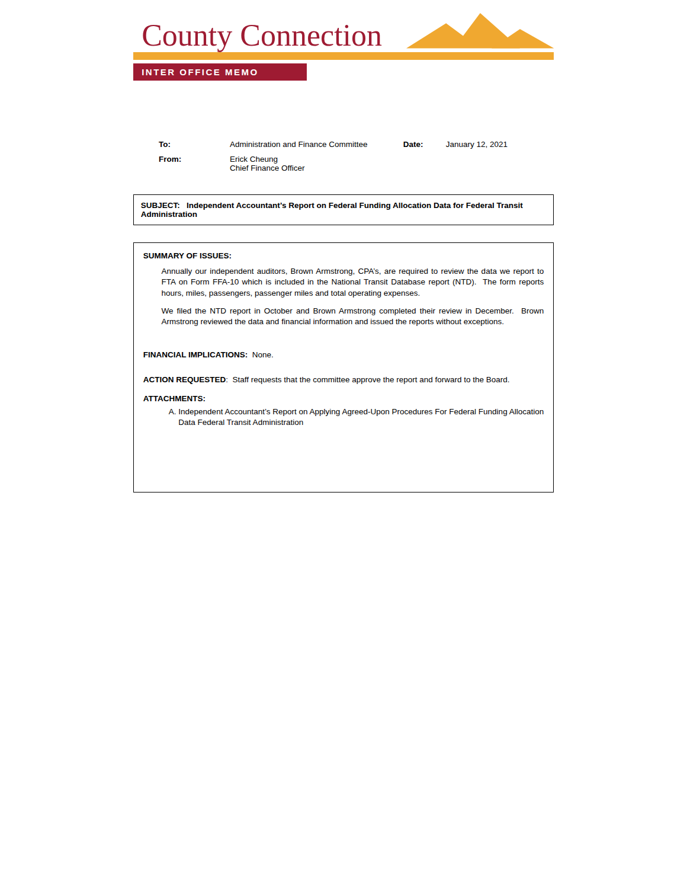County Connection
INTER OFFICE MEMO
| To: | Administration and Finance Committee | Date: | January 12, 2021 |
| From: | Erick Cheung Chief Finance Officer | | |
SUBJECT: Independent Accountant’s Report on Federal Funding Allocation Data for Federal Transit Administration
SUMMARY OF ISSUES:
Annually our independent auditors, Brown Armstrong, CPA’s, are required to review the data we report to FTA on Form FFA-10 which is included in the National Transit Database report (NTD). The form reports hours, miles, passengers, passenger miles and total operating expenses.
We filed the NTD report in October and Brown Armstrong completed their review in December. Brown Armstrong reviewed the data and financial information and issued the reports without exceptions.
FINANCIAL IMPLICATIONS: None.
ACTION REQUESTED: Staff requests that the committee approve the report and forward to the Board.
ATTACHMENTS:
Independent Accountant’s Report on Applying Agreed-Upon Procedures For Federal Funding Allocation Data Federal Transit Administration